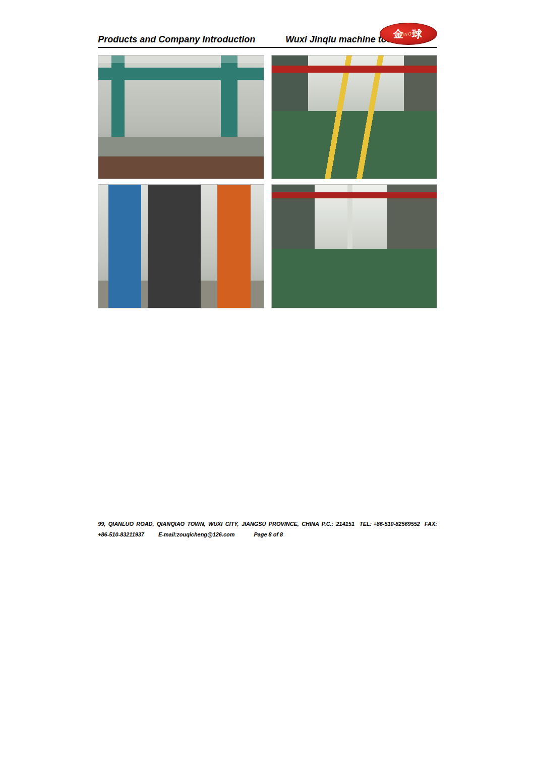Products and Company Introduction Wuxi Jinqiu machine tool
金 球 JINQIU ®
99, QIANLUO ROAD, QIANQIAO TOWN, WUXI CITY, JIANGSU PROVINCE, CHINA P.C.: 214151 TEL: +86-510-82569552 FAX:
+86-510-83211937 E-mail:zouqicheng@126.com Page 8 of 8